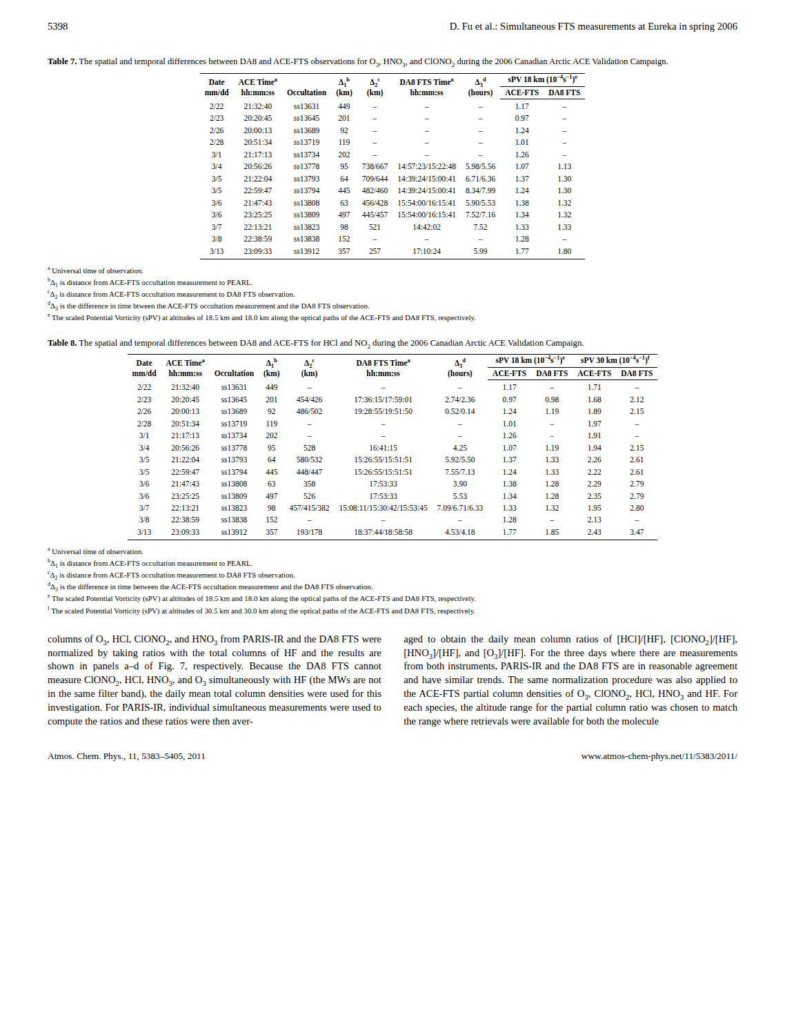5398
D. Fu et al.: Simultaneous FTS measurements at Eureka in spring 2006
Table 7. The spatial and temporal differences between DA8 and ACE-FTS observations for O3, HNO3, and ClONO2 during the 2006 Canadian Arctic ACE Validation Campaign.
| Date mm/dd | ACE Time a hh:mm:ss | Occultation | Δ 1 b (km) | Δ 2 c (km) | DA8 FTS Time a hh:mm:ss | Δ 3 d (hours) | sPV 18 km (10 −4 s −1 ) e |
| --- | --- | --- | --- | --- | --- | --- | --- |
| ACE-FTS | DA8 FTS |
| 2/22 | 21:32:40 | ss13631 | 449 | – | – | – | 1.17 | – |
| 2/23 | 20:20:45 | ss13645 | 201 | – | – | – | 0.97 | – |
| 2/26 | 20:00:13 | ss13689 | 92 | – | – | – | 1.24 | – |
| 2/28 | 20:51:34 | ss13719 | 119 | – | – | – | 1.01 | – |
| 3/1 | 21:17:13 | ss13734 | 202 | – | – | – | 1.26 | – |
| 3/4 | 20:56:26 | ss13778 | 95 | 738/667 | 14:57:23/15:22:48 | 5.98/5.56 | 1.07 | 1.13 |
| 3/5 | 21:22:04 | ss13793 | 64 | 709/644 | 14:39:24/15:00:41 | 6.71/6.36 | 1.37 | 1.30 |
| 3/5 | 22:59:47 | ss13794 | 445 | 482/460 | 14:39:24/15:00:41 | 8.34/7.99 | 1.24 | 1.30 |
| 3/6 | 21:47:43 | ss13808 | 63 | 456/428 | 15:54:00/16:15:41 | 5.90/5.53 | 1.38 | 1.32 |
| 3/6 | 23:25:25 | ss13809 | 497 | 445/457 | 15:54:00/16:15:41 | 7.52/7.16 | 1.34 | 1.32 |
| 3/7 | 22:13:21 | ss13823 | 98 | 521 | 14:42:02 | 7.52 | 1.33 | 1.33 |
| 3/8 | 22:38:59 | ss13838 | 152 | – | – | – | 1.28 | – |
| 3/13 | 23:09:33 | ss13912 | 357 | 257 | 17:10:24 | 5.99 | 1.77 | 1.80 |
a Universal time of observation.
bΔ1 is distance from ACE-FTS occultation measurement to PEARL.
cΔ2 is distance from ACE-FTS occultation measurement to DA8 FTS observation.
dΔ3 is the difference in time btween the ACE-FTS occultation measurement and the DA8 FTS observation.
e The scaled Potential Vorticity (sPV) at altitudes of 18.5 km and 18.0 km along the optical paths of the ACE-FTS and DA8 FTS, respectively.
Table 8. The spatial and temporal differences between DA8 and ACE-FTS for HCl and NO2 during the 2006 Canadian Arctic ACE Validation Campaign.
| Date mm/dd | ACE Time a hh:mm:ss | Occultation | Δ 1 b (km) | Δ 2 c (km) | DA8 FTS Time a hh:mm:ss | Δ 3 d (hours) | sPV 18 km (10 −4 s −1 ) e | sPV 30 km (10 −4 s −1 ) f |
| --- | --- | --- | --- | --- | --- | --- | --- | --- |
| ACE-FTS | DA8 FTS | ACE-FTS | DA8 FTS |
| 2/22 | 21:32:40 | ss13631 | 449 | – | – | – | 1.17 | – | 1.71 | – |
| 2/23 | 20:20:45 | ss13645 | 201 | 454/426 | 17:36:15/17:59:01 | 2.74/2.36 | 0.97 | 0.98 | 1.68 | 2.12 |
| 2/26 | 20:00:13 | ss13689 | 92 | 486/502 | 19:28:55/19:51:50 | 0.52/0.14 | 1.24 | 1.19 | 1.89 | 2.15 |
| 2/28 | 20:51:34 | ss13719 | 119 | – | – | – | 1.01 | – | 1.97 | – |
| 3/1 | 21:17:13 | ss13734 | 202 | – | – | – | 1.26 | – | 1.91 | – |
| 3/4 | 20:56:26 | ss13778 | 95 | 528 | 16:41:15 | 4.25 | 1.07 | 1.19 | 1.94 | 2.15 |
| 3/5 | 21:22:04 | ss13793 | 64 | 580/532 | 15:26:55/15:51:51 | 5.92/5.50 | 1.37 | 1.33 | 2.26 | 2.61 |
| 3/5 | 22:59:47 | ss13794 | 445 | 448/447 | 15:26:55/15:51:51 | 7.55/7.13 | 1.24 | 1.33 | 2.22 | 2.61 |
| 3/6 | 21:47:43 | ss13808 | 63 | 358 | 17:53:33 | 3.90 | 1.38 | 1.28 | 2.29 | 2.79 |
| 3/6 | 23:25:25 | ss13809 | 497 | 526 | 17:53:33 | 5.53 | 1.34 | 1.28 | 2.35 | 2.79 |
| 3/7 | 22:13:21 | ss13823 | 98 | 457/415/382 | 15:08:11/15:30:42/15:53:45 | 7.09/6.71/6.33 | 1.33 | 1.32 | 1.95 | 2.80 |
| 3/8 | 22:38:59 | ss13838 | 152 | – | – | – | 1.28 | – | 2.13 | – |
| 3/13 | 23:09:33 | ss13912 | 357 | 193/178 | 18:37:44/18:58:58 | 4.53/4.18 | 1.77 | 1.85 | 2.43 | 3.47 |
a Universal time of observation.
bΔ1 is distance from ACE-FTS occultation measurement to PEARL.
cΔ2 is distance from ACE-FTS occultation measurement to DA8 FTS observation.
dΔ3 is the difference in time between the ACE-FTS occultation measurement and the DA8 FTS observation.
e The scaled Potential Vorticity (sPV) at altitudes of 18.5 km and 18.0 km along the optical paths of the ACE-FTS and DA8 FTS, respectively.
f The scaled Potential Vorticity (sPV) at altitudes of 30.5 km and 30.0 km along the optical paths of the ACE-FTS and DA8 FTS, respectively.
columns of O3, HCl, ClONO2, and HNO3 from PARIS-IR and the DA8 FTS were normalized by taking ratios with the total columns of HF and the results are shown in panels a–d of Fig. 7, respectively. Because the DA8 FTS cannot measure ClONO2, HCl, HNO3, and O3 simultaneously with HF (the MWs are not in the same filter band), the daily mean total column densities were used for this investigation. For PARIS-IR, individual simultaneous measurements were used to compute the ratios and these ratios were then aver-
aged to obtain the daily mean column ratios of [HCl]/[HF], [ClONO2]/[HF], [HNO3]/[HF], and [O3]/[HF]. For the three days where there are measurements from both instruments, PARIS-IR and the DA8 FTS are in reasonable agreement and have similar trends. The same normalization procedure was also applied to the ACE-FTS partial column densities of O3, ClONO2, HCl, HNO3 and HF. For each species, the altitude range for the partial column ratio was chosen to match the range where retrievals were available for both the molecule
Atmos. Chem. Phys., 11, 5383–5405, 2011
www.atmos-chem-phys.net/11/5383/2011/